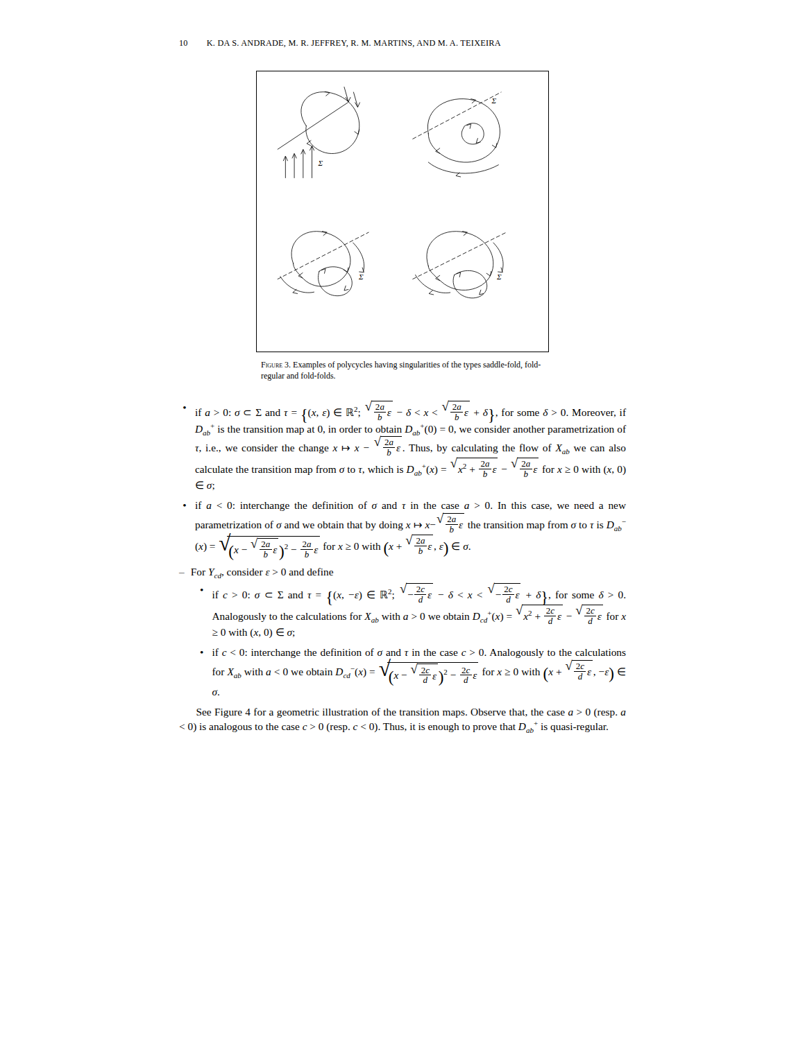10 K. DA S. ANDRADE, M. R. JEFFREY, R. M. MARTINS, AND M. A. TEIXEIRA
Σ Σ Σ Σ
Figure 3. Examples of polycycles having singularities of the types saddle-fold, fold-regular and fold-folds.
if a > 0: σ ⊂ Σ and τ = {(x, ε) ∈ ℝ2; 2a b ε − δ < x < 2a b ε + δ}, for some δ > 0. Moreover, if Dab+ is the transition map at 0, in order to obtain Dab+(0) = 0, we consider another parametrization of τ, i.e., we consider the change x ↦ x − 2a b ε. Thus, by calculating the flow of Xab we can also calculate the transition map from σ to τ, which is Dab+(x) = x2 + 2a b ε − 2a b ε for x ≥ 0 with (x, 0) ∈ σ;
if a < 0: interchange the definition of σ and τ in the case a > 0. In this case, we need a new parametrization of σ and we obtain that by doing x ↦ x−2a b ε the transition map from σ to τ is Dab−(x) = (x − 2a b ε)2 − 2a b ε for x ≥ 0 with (x + 2a b ε, ε) ∈ σ.
For Ycd, consider ε > 0 and define
if c > 0: σ ⊂ Σ and τ = {(x, −ε) ∈ ℝ2; −2c d ε − δ < x < −2c d ε + δ}, for some δ > 0. Analogously to the calculations for Xab with a > 0 we obtain Dcd+(x) = x2 + 2c d ε − 2c d ε for x ≥ 0 with (x, 0) ∈ σ;
if c < 0: interchange the definition of σ and τ in the case c > 0. Analogously to the calculations for Xab with a < 0 we obtain Dcd−(x) = (x − 2c d ε)2 − 2c d ε for x ≥ 0 with (x + 2c d ε, −ε) ∈ σ.
See Figure 4 for a geometric illustration of the transition maps. Observe that, the case a > 0 (resp. a < 0) is analogous to the case c > 0 (resp. c < 0). Thus, it is enough to prove that Dab+ is quasi-regular.